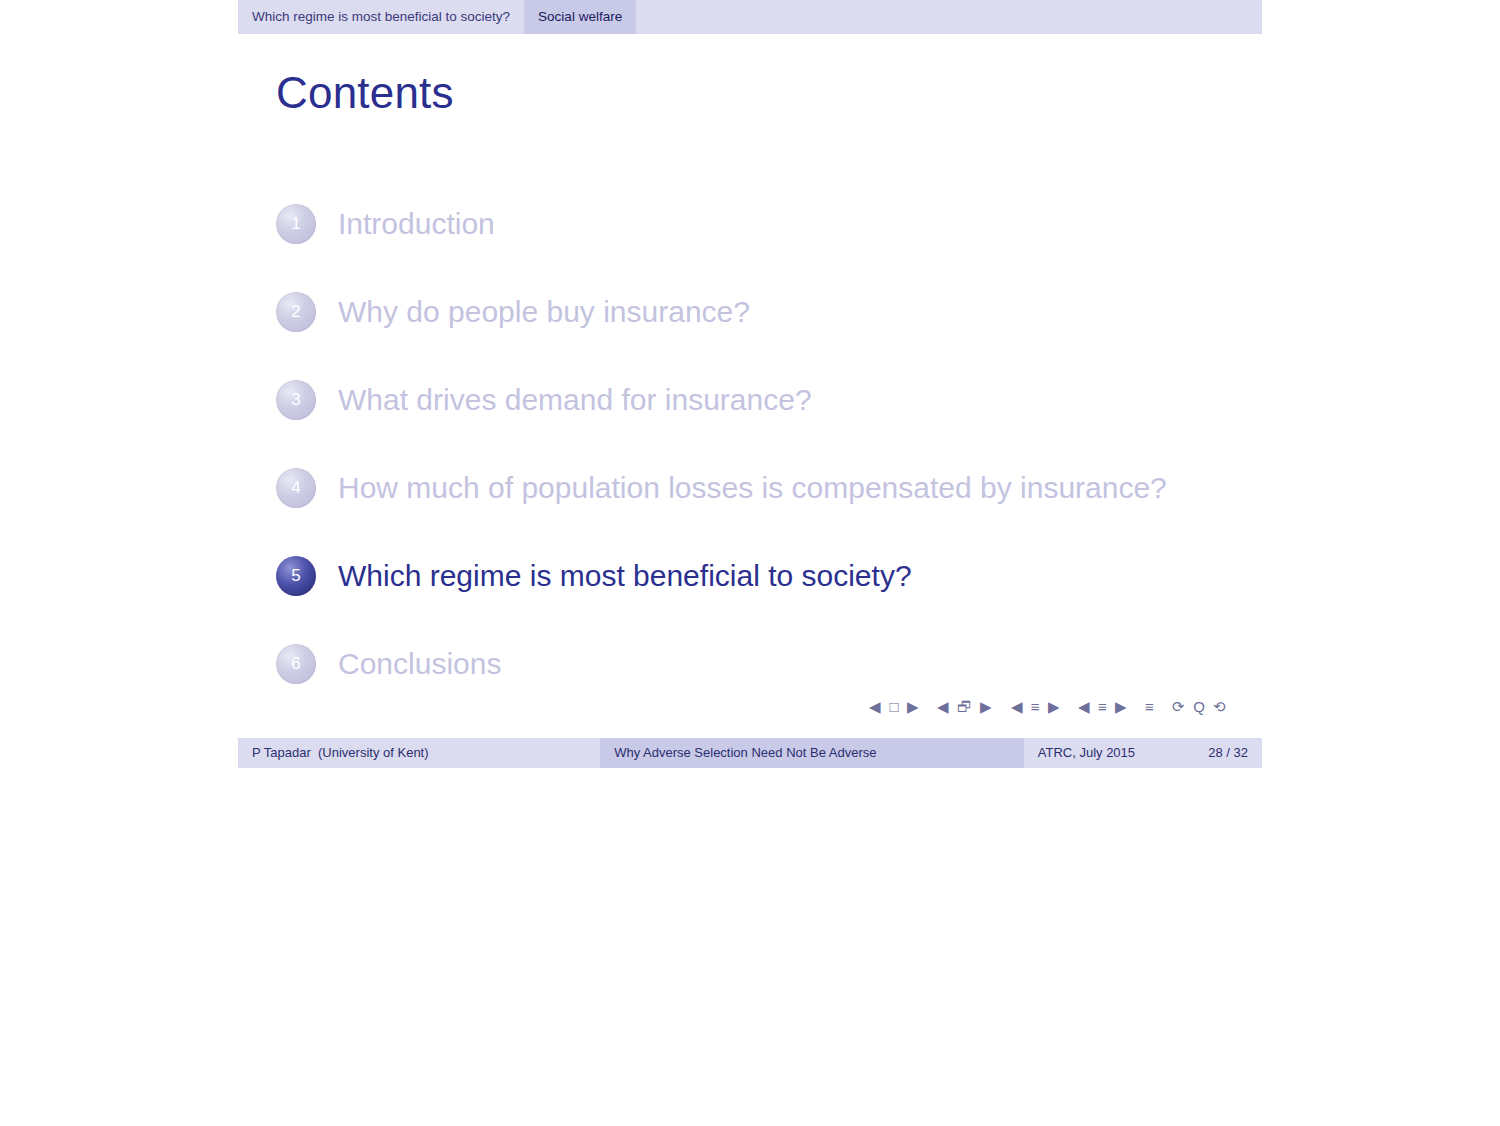Which regime is most beneficial to society?
Social welfare
Contents
1 Introduction
2 Why do people buy insurance?
3 What drives demand for insurance?
4 How much of population losses is compensated by insurance?
5 Which regime is most beneficial to society?
6 Conclusions
◀ □ ▶ ◀ 🗗 ▶ ◀ ≡ ▶ ◀ ≡ ▶ ≡ ⟳ Q ⟲
P Tapadar (University of Kent)
Why Adverse Selection Need Not Be Adverse
ATRC, July 201528 / 32